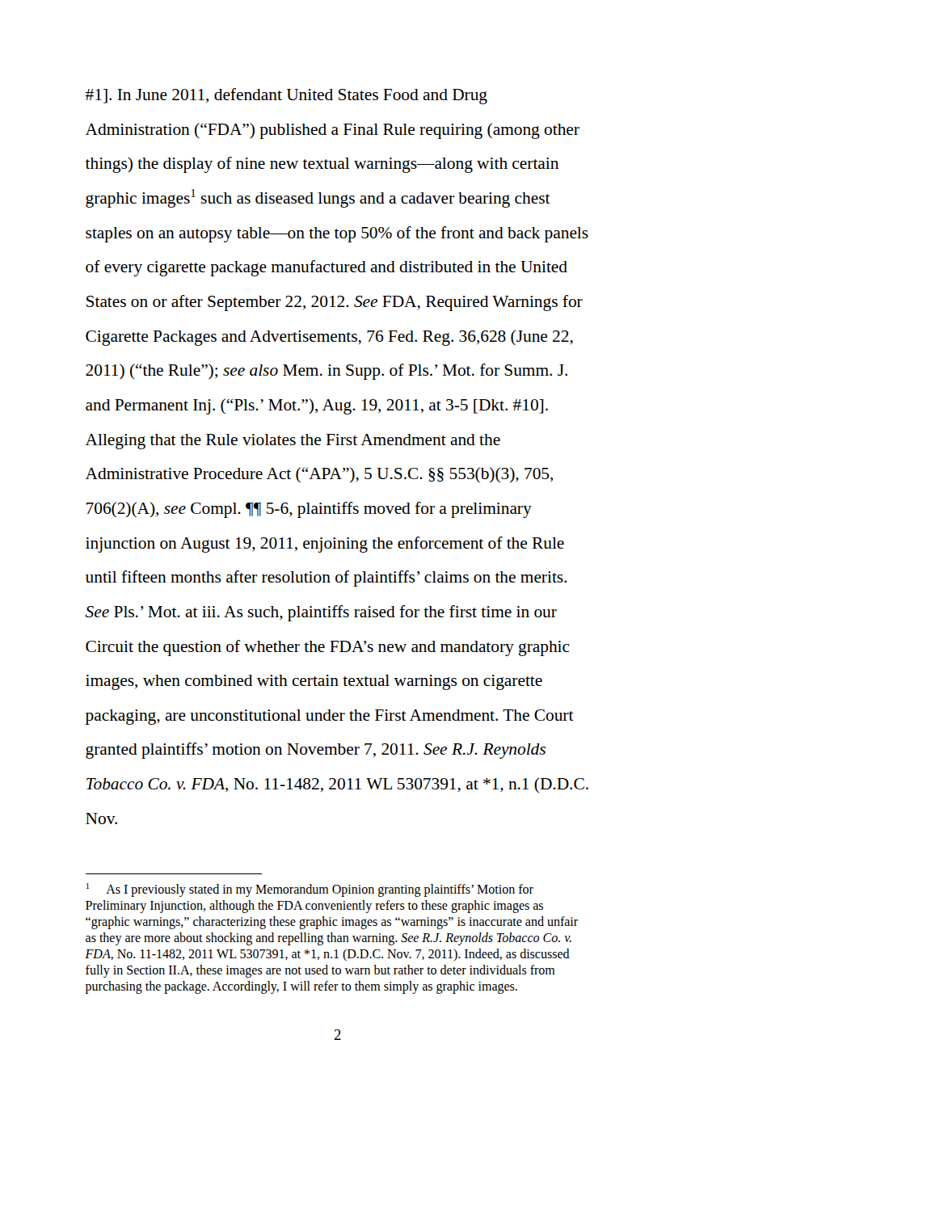#1]. In June 2011, defendant United States Food and Drug Administration (“FDA”) published a Final Rule requiring (among other things) the display of nine new textual warnings—along with certain graphic images1 such as diseased lungs and a cadaver bearing chest staples on an autopsy table—on the top 50% of the front and back panels of every cigarette package manufactured and distributed in the United States on or after September 22, 2012. See FDA, Required Warnings for Cigarette Packages and Advertisements, 76 Fed. Reg. 36,628 (June 22, 2011) (“the Rule”); see also Mem. in Supp. of Pls.’ Mot. for Summ. J. and Permanent Inj. (“Pls.’ Mot.”), Aug. 19, 2011, at 3-5 [Dkt. #10]. Alleging that the Rule violates the First Amendment and the Administrative Procedure Act (“APA”), 5 U.S.C. §§ 553(b)(3), 705, 706(2)(A), see Compl. ¶¶ 5-6, plaintiffs moved for a preliminary injunction on August 19, 2011, enjoining the enforcement of the Rule until fifteen months after resolution of plaintiffs’ claims on the merits. See Pls.’ Mot. at iii. As such, plaintiffs raised for the first time in our Circuit the question of whether the FDA’s new and mandatory graphic images, when combined with certain textual warnings on cigarette packaging, are unconstitutional under the First Amendment. The Court granted plaintiffs’ motion on November 7, 2011. See R.J. Reynolds Tobacco Co. v. FDA, No. 11-1482, 2011 WL 5307391, at *1, n.1 (D.D.C. Nov.
1 As I previously stated in my Memorandum Opinion granting plaintiffs’ Motion for Preliminary Injunction, although the FDA conveniently refers to these graphic images as “graphic warnings,” characterizing these graphic images as “warnings” is inaccurate and unfair as they are more about shocking and repelling than warning. See R.J. Reynolds Tobacco Co. v. FDA, No. 11-1482, 2011 WL 5307391, at *1, n.1 (D.D.C. Nov. 7, 2011). Indeed, as discussed fully in Section II.A, these images are not used to warn but rather to deter individuals from purchasing the package. Accordingly, I will refer to them simply as graphic images.
2